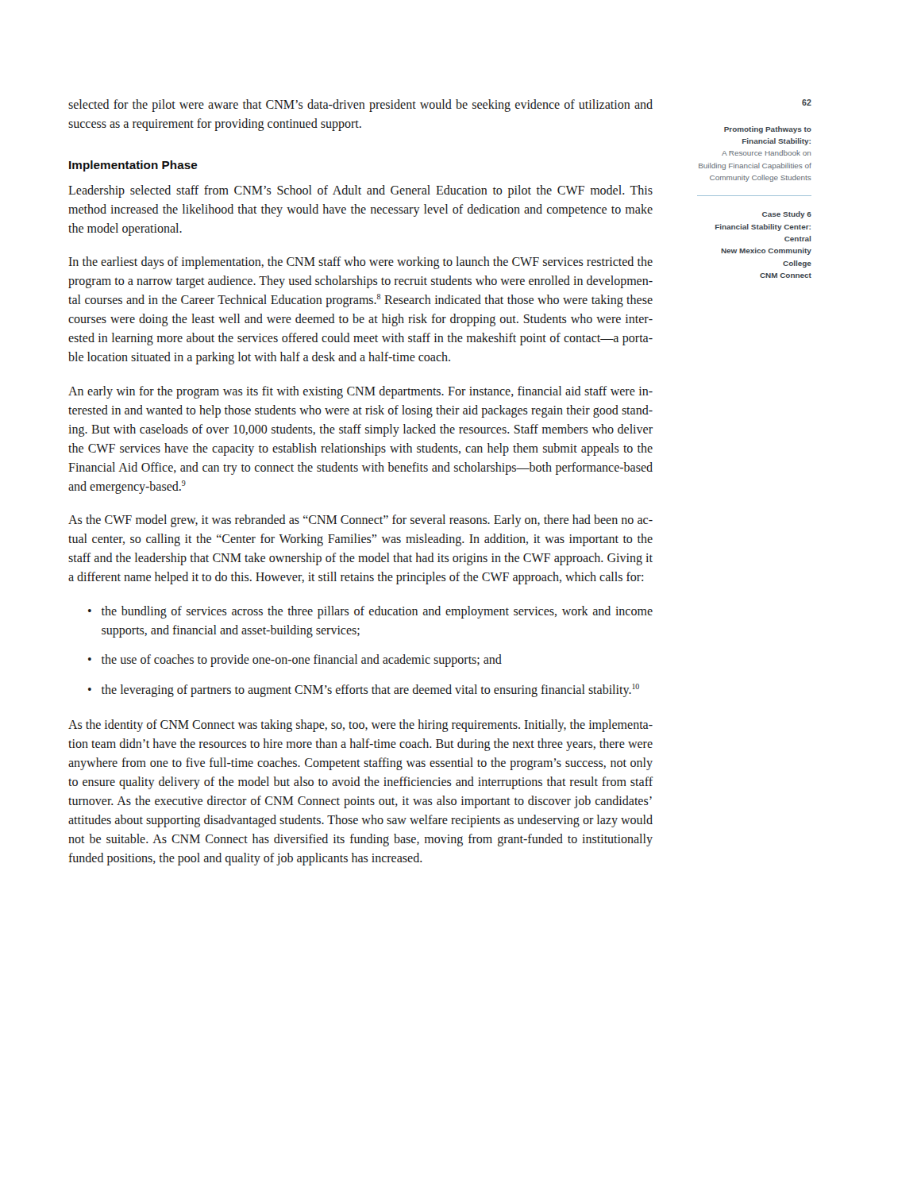selected for the pilot were aware that CNM’s data-driven president would be seeking evidence of utilization and success as a requirement for providing continued support.
Implementation Phase
Leadership selected staff from CNM’s School of Adult and General Education to pilot the CWF model. This method increased the likelihood that they would have the necessary level of dedication and competence to make the model operational.
In the earliest days of implementation, the CNM staff who were working to launch the CWF services restricted the program to a narrow target audience. They used scholarships to recruit students who were enrolled in developmental courses and in the Career Technical Education programs.8 Research indicated that those who were taking these courses were doing the least well and were deemed to be at high risk for dropping out. Students who were interested in learning more about the services offered could meet with staff in the makeshift point of contact—a portable location situated in a parking lot with half a desk and a half-time coach.
An early win for the program was its fit with existing CNM departments. For instance, financial aid staff were interested in and wanted to help those students who were at risk of losing their aid packages regain their good standing. But with caseloads of over 10,000 students, the staff simply lacked the resources. Staff members who deliver the CWF services have the capacity to establish relationships with students, can help them submit appeals to the Financial Aid Office, and can try to connect the students with benefits and scholarships—both performance-based and emergency-based.9
As the CWF model grew, it was rebranded as “CNM Connect” for several reasons. Early on, there had been no actual center, so calling it the “Center for Working Families” was misleading. In addition, it was important to the staff and the leadership that CNM take ownership of the model that had its origins in the CWF approach. Giving it a different name helped it to do this. However, it still retains the principles of the CWF approach, which calls for:
the bundling of services across the three pillars of education and employment services, work and income supports, and financial and asset-building services;
the use of coaches to provide one-on-one financial and academic supports; and
the leveraging of partners to augment CNM’s efforts that are deemed vital to ensuring financial stability.10
As the identity of CNM Connect was taking shape, so, too, were the hiring requirements. Initially, the implementation team didn’t have the resources to hire more than a half-time coach. But during the next three years, there were anywhere from one to five full-time coaches. Competent staffing was essential to the program’s success, not only to ensure quality delivery of the model but also to avoid the inefficiencies and interruptions that result from staff turnover. As the executive director of CNM Connect points out, it was also important to discover job candidates’ attitudes about supporting disadvantaged students. Those who saw welfare recipients as undeserving or lazy would not be suitable. As CNM Connect has diversified its funding base, moving from grant-funded to institutionally funded positions, the pool and quality of job applicants has increased.
62
Promoting Pathways to
Financial Stability:
A Resource Handbook on
Building Financial Capabilities of
Community College Students
Case Study 6
Financial Stability Center: Central
New Mexico Community College
CNM Connect